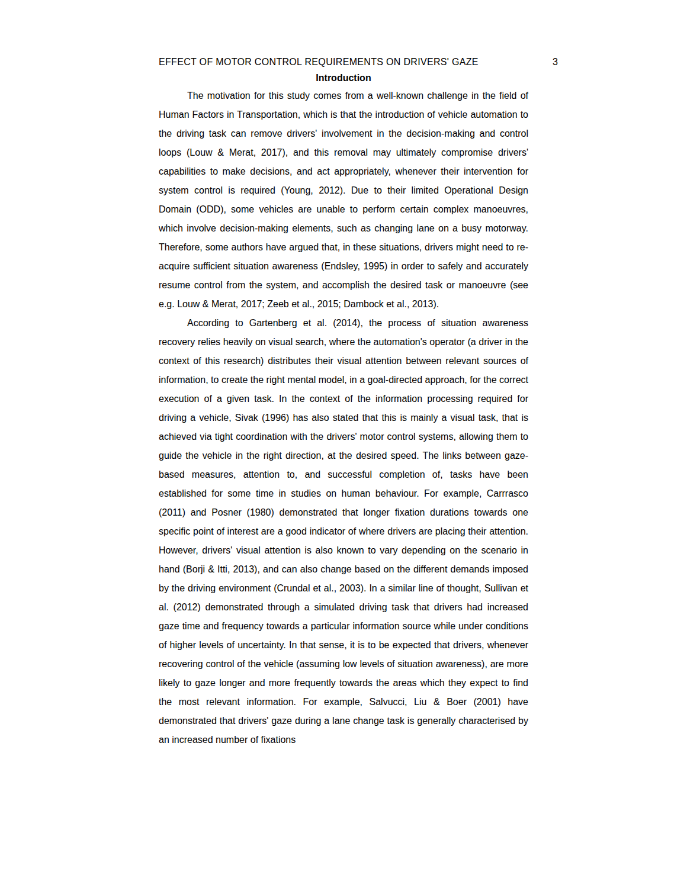Effect of Motor Control Requirements on Drivers' Gaze 3
Introduction
The motivation for this study comes from a well-known challenge in the field of Human Factors in Transportation, which is that the introduction of vehicle automation to the driving task can remove drivers' involvement in the decision-making and control loops (Louw & Merat, 2017), and this removal may ultimately compromise drivers' capabilities to make decisions, and act appropriately, whenever their intervention for system control is required (Young, 2012). Due to their limited Operational Design Domain (ODD), some vehicles are unable to perform certain complex manoeuvres, which involve decision-making elements, such as changing lane on a busy motorway. Therefore, some authors have argued that, in these situations, drivers might need to re-acquire sufficient situation awareness (Endsley, 1995) in order to safely and accurately resume control from the system, and accomplish the desired task or manoeuvre (see e.g. Louw & Merat, 2017; Zeeb et al., 2015; Dambock et al., 2013).
According to Gartenberg et al. (2014), the process of situation awareness recovery relies heavily on visual search, where the automation's operator (a driver in the context of this research) distributes their visual attention between relevant sources of information, to create the right mental model, in a goal-directed approach, for the correct execution of a given task. In the context of the information processing required for driving a vehicle, Sivak (1996) has also stated that this is mainly a visual task, that is achieved via tight coordination with the drivers' motor control systems, allowing them to guide the vehicle in the right direction, at the desired speed. The links between gaze-based measures, attention to, and successful completion of, tasks have been established for some time in studies on human behaviour. For example, Carrrasco (2011) and Posner (1980) demonstrated that longer fixation durations towards one specific point of interest are a good indicator of where drivers are placing their attention. However, drivers' visual attention is also known to vary depending on the scenario in hand (Borji & Itti, 2013), and can also change based on the different demands imposed by the driving environment (Crundal et al., 2003). In a similar line of thought, Sullivan et al. (2012) demonstrated through a simulated driving task that drivers had increased gaze time and frequency towards a particular information source while under conditions of higher levels of uncertainty. In that sense, it is to be expected that drivers, whenever recovering control of the vehicle (assuming low levels of situation awareness), are more likely to gaze longer and more frequently towards the areas which they expect to find the most relevant information. For example, Salvucci, Liu & Boer (2001) have demonstrated that drivers' gaze during a lane change task is generally characterised by an increased number of fixations